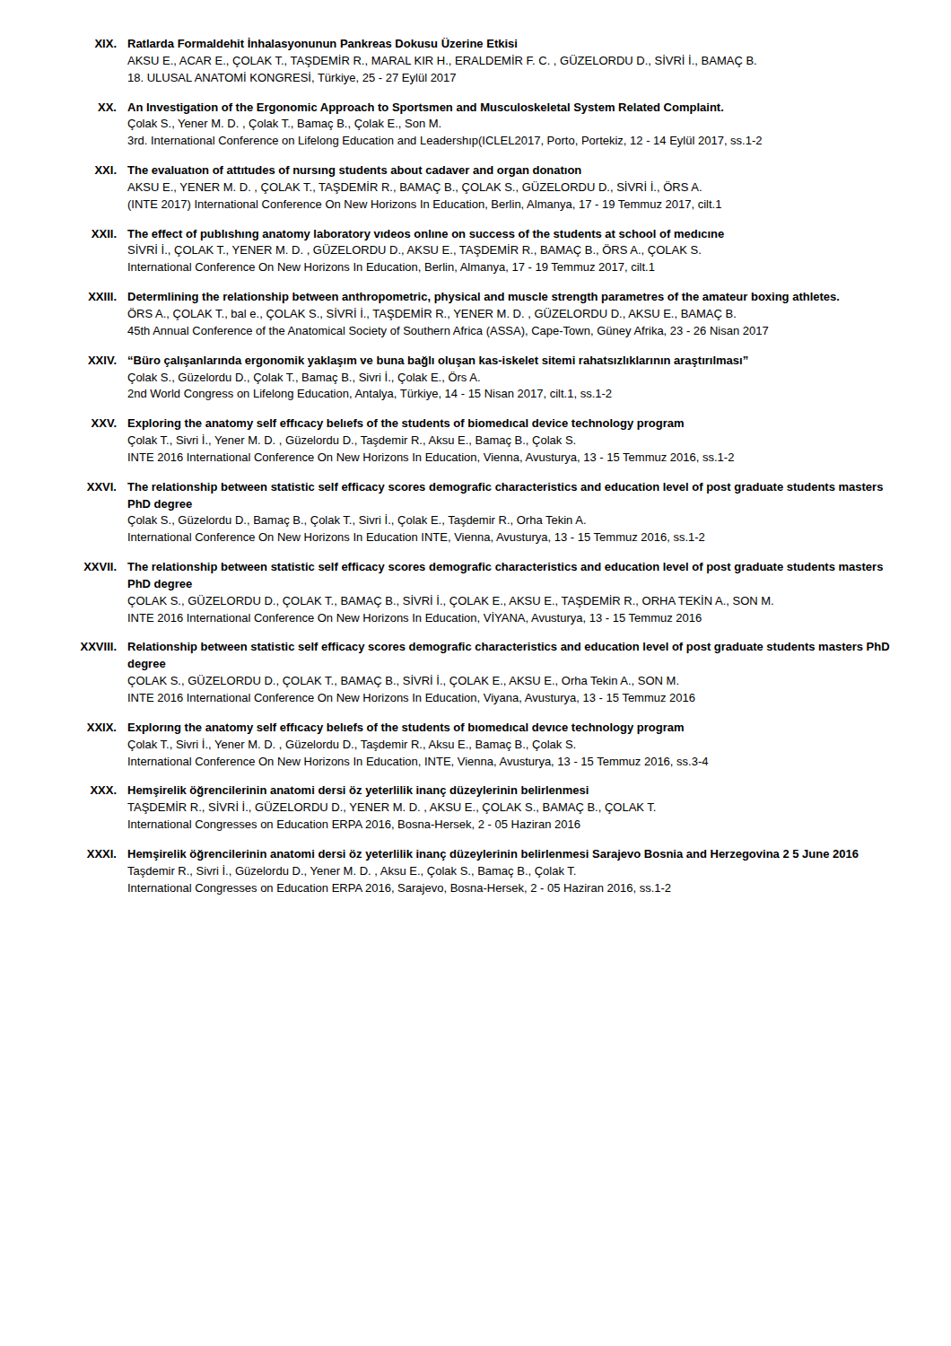XIX.
Ratlarda Formaldehit İnhalasyonunun Pankreas Dokusu Üzerine Etkisi
AKSU E., ACAR E., ÇOLAK T., TAŞDEMİR R., MARAL KIR H., ERALDEMİR F. C. , GÜZELORDU D., SİVRİ İ., BAMAÇ B.
18. ULUSAL ANATOMİ KONGRESİ, Türkiye, 25 - 27 Eylül 2017
XX.
An Investigation of the Ergonomic Approach to Sportsmen and Musculoskeletal System Related Complaint.
Çolak S., Yener M. D. , Çolak T., Bamaç B., Çolak E., Son M.
3rd. International Conference on Lifelong Education and Leadershıp(ICLEL2017, Porto, Portekiz, 12 - 14 Eylül 2017, ss.1-2
XXI.
The evaluatıon of attıtudes of nursıng students about cadaver and organ donatıon
AKSU E., YENER M. D. , ÇOLAK T., TAŞDEMİR R., BAMAÇ B., ÇOLAK S., GÜZELORDU D., SİVRİ İ., ÖRS A.
(INTE 2017) International Conference On New Horizons In Education, Berlin, Almanya, 17 - 19 Temmuz 2017, cilt.1
XXII.
The effect of publıshıng anatomy laboratory vıdeos onlıne on success of the students at school of medıcıne
SİVRİ İ., ÇOLAK T., YENER M. D. , GÜZELORDU D., AKSU E., TAŞDEMİR R., BAMAÇ B., ÖRS A., ÇOLAK S.
International Conference On New Horizons In Education, Berlin, Almanya, 17 - 19 Temmuz 2017, cilt.1
XXIII.
Determlining the relationship between anthropometric, physical and muscle strength parametres of the amateur boxing athletes.
ÖRS A., ÇOLAK T., bal e., ÇOLAK S., SİVRİ İ., TAŞDEMİR R., YENER M. D. , GÜZELORDU D., AKSU E., BAMAÇ B.
45th Annual Conference of the Anatomical Society of Southern Africa (ASSA), Cape-Town, Güney Afrika, 23 - 26 Nisan 2017
XXIV.
“Büro çalışanlarında ergonomik yaklaşım ve buna bağlı oluşan kas-iskelet sitemi rahatsızlıklarının araştırılması”
Çolak S., Güzelordu D., Çolak T., Bamaç B., Sivri İ., Çolak E., Örs A.
2nd World Congress on Lifelong Education, Antalya, Türkiye, 14 - 15 Nisan 2017, cilt.1, ss.1-2
XXV.
Exploring the anatomy self effıcacy belıefs of the students of biomedıcal device technology program
Çolak T., Sivri İ., Yener M. D. , Güzelordu D., Taşdemir R., Aksu E., Bamaç B., Çolak S.
INTE 2016 International Conference On New Horizons In Education, Vienna, Avusturya, 13 - 15 Temmuz 2016, ss.1-2
XXVI.
The relationship between statistic self efficacy scores demografic characteristics and education level of post graduate students masters PhD degree
Çolak S., Güzelordu D., Bamaç B., Çolak T., Sivri İ., Çolak E., Taşdemir R., Orha Tekin A.
International Conference On New Horizons In Education INTE, Vienna, Avusturya, 13 - 15 Temmuz 2016, ss.1-2
XXVII.
The relationship between statistic self efficacy scores demografic characteristics and education level of post graduate students masters PhD degree
ÇOLAK S., GÜZELORDU D., ÇOLAK T., BAMAÇ B., SİVRİ İ., ÇOLAK E., AKSU E., TAŞDEMİR R., ORHA TEKİN A., SON M.
INTE 2016 International Conference On New Horizons In Education, VİYANA, Avusturya, 13 - 15 Temmuz 2016
XXVIII.
Relationship between statistic self efficacy scores demografic characteristics and education level of post graduate students masters PhD degree
ÇOLAK S., GÜZELORDU D., ÇOLAK T., BAMAÇ B., SİVRİ İ., ÇOLAK E., AKSU E., Orha Tekin A., SON M.
INTE 2016 International Conference On New Horizons In Education, Viyana, Avusturya, 13 - 15 Temmuz 2016
XXIX.
Explorıng the anatomy self effıcacy belıefs of the students of bıomedıcal devıce technology program
Çolak T., Sivri İ., Yener M. D. , Güzelordu D., Taşdemir R., Aksu E., Bamaç B., Çolak S.
International Conference On New Horizons In Education, INTE, Vienna, Avusturya, 13 - 15 Temmuz 2016, ss.3-4
XXX.
Hemşirelik öğrencilerinin anatomi dersi öz yeterlilik inanç düzeylerinin belirlenmesi
TAŞDEMİR R., SİVRİ İ., GÜZELORDU D., YENER M. D. , AKSU E., ÇOLAK S., BAMAÇ B., ÇOLAK T.
International Congresses on Education ERPA 2016, Bosna-Hersek, 2 - 05 Haziran 2016
XXXI.
Hemşirelik öğrencilerinin anatomi dersi öz yeterlilik inanç düzeylerinin belirlenmesi Sarajevo Bosnia and Herzegovina 2 5 June 2016
Taşdemir R., Sivri İ., Güzelordu D., Yener M. D. , Aksu E., Çolak S., Bamaç B., Çolak T.
International Congresses on Education ERPA 2016, Sarajevo, Bosna-Hersek, 2 - 05 Haziran 2016, ss.1-2